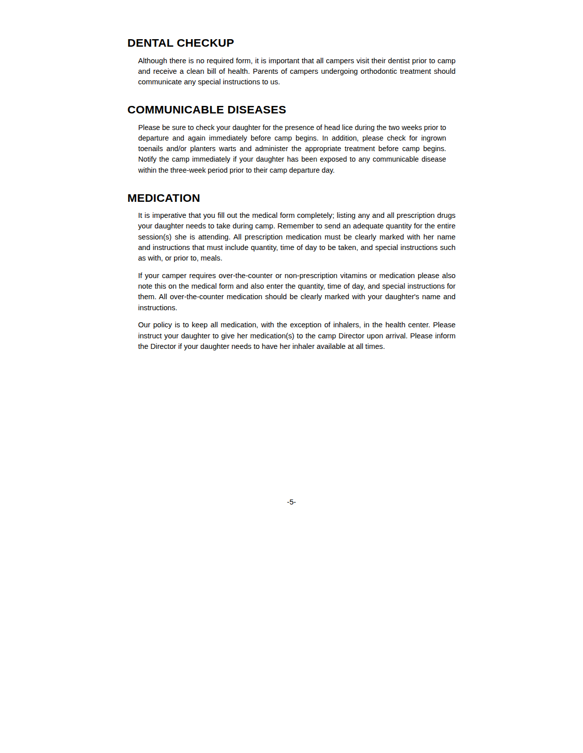DENTAL CHECKUP
Although there is no required form, it is important that all campers visit their dentist prior to camp and receive a clean bill of health. Parents of campers undergoing orthodontic treatment should communicate any special instructions to us.
COMMUNICABLE DISEASES
Please be sure to check your daughter for the presence of head lice during the two weeks prior to departure and again immediately before camp begins. In addition, please check for ingrown toenails and/or planters warts and administer the appropriate treatment before camp begins. Notify the camp immediately if your daughter has been exposed to any communicable disease within the three-week period prior to their camp departure day.
MEDICATION
It is imperative that you fill out the medical form completely; listing any and all prescription drugs your daughter needs to take during camp. Remember to send an adequate quantity for the entire session(s) she is attending. All prescription medication must be clearly marked with her name and instructions that must include quantity, time of day to be taken, and special instructions such as with, or prior to, meals.
If your camper requires over-the-counter or non-prescription vitamins or medication please also note this on the medical form and also enter the quantity, time of day, and special instructions for them. All over-the-counter medication should be clearly marked with your daughter's name and instructions.
Our policy is to keep all medication, with the exception of inhalers, in the health center. Please instruct your daughter to give her medication(s) to the camp Director upon arrival. Please inform the Director if your daughter needs to have her inhaler available at all times.
-5-